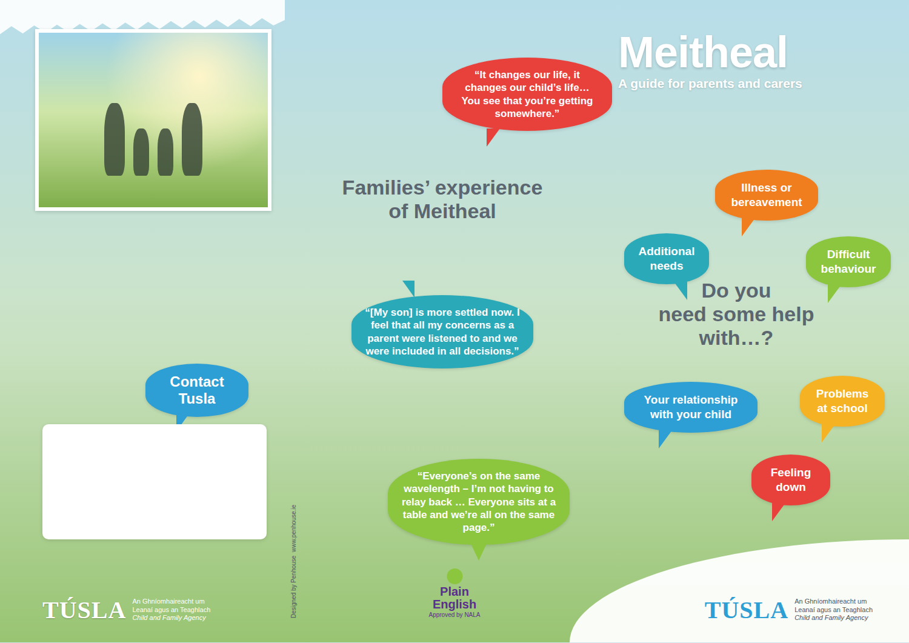Meitheal
A guide for parents and carers
Families’ experience
of Meitheal
Do you
need some help
with…?
“It changes our life, it changes our child’s life… You see that you’re getting somewhere.”
“[My son] is more settled now. I feel that all my concerns as a parent were listened to and we were included in all decisions.”
“Everyone’s on the same wavelength – I’m not having to relay back … Everyone sits at a table and we’re all on the same page.”
Illness or bereavement
Additional needs
Difficult behaviour
Your relationship with your child
Problems at school
Feeling down
Contact
Tusla
TÚSLA An Ghníomhaireacht um
Leanaí agus an Teaghlach
Child and Family Agency
Designed by Penhouse www.penhouse.ie
Plain
English Approved by NALA
TÚSLA An Ghníomhaireacht um
Leanaí agus an Teaghlach
Child and Family Agency